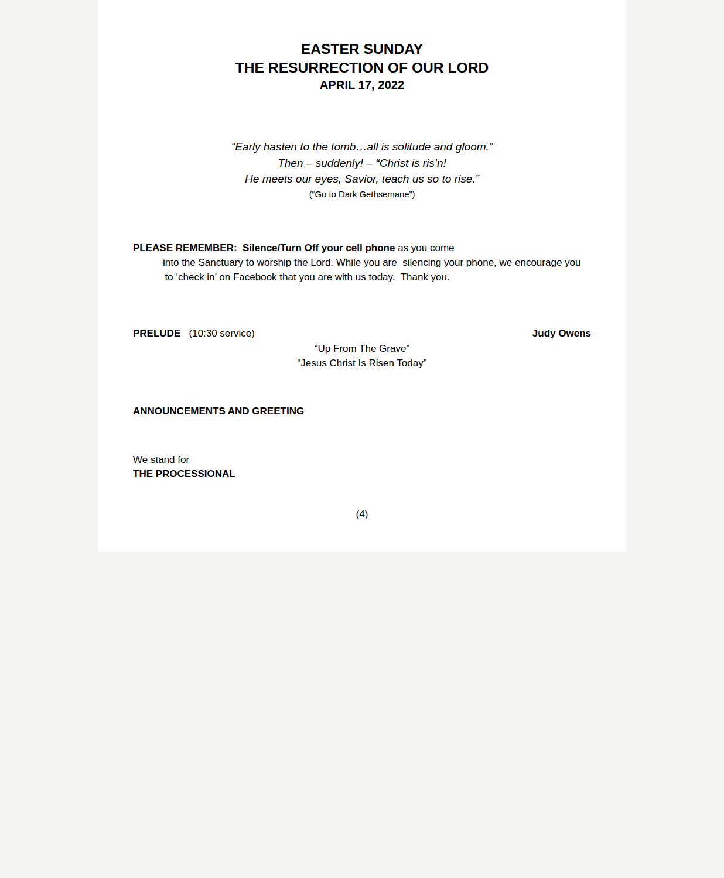EASTER SUNDAY THE RESURRECTION OF OUR LORD APRIL 17, 2022
“Early hasten to the tomb…all is solitude and gloom.”
Then – suddenly! – “Christ is ris’n!
He meets our eyes, Savior, teach us so to rise.” (“Go to Dark Gethsemane”)
PLEASE REMEMBER: Silence/Turn Off your cell phone as you come into the Sanctuary to worship the Lord. While you are silencing your phone, we encourage you to ‘check in’ on Facebook that you are with us today. Thank you.
PRELUDE (10:30 service) Judy Owens
“Up From The Grave”
“Jesus Christ Is Risen Today”
ANNOUNCEMENTS AND GREETING
We stand for
THE PROCESSIONAL
(4)